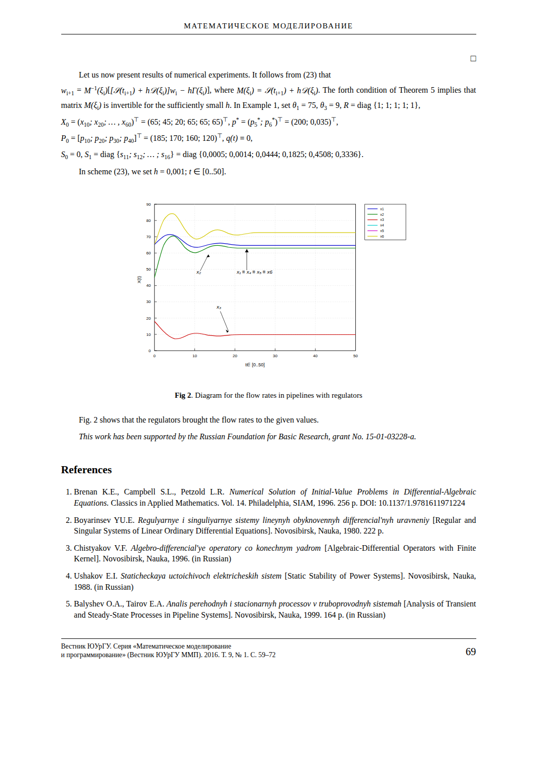МАТЕМАТИЧЕСКОЕ МОДЕЛИРОВАНИЕ
□
Let us now present results of numerical experiments. It follows from (23) that
wi+1 = M−1(ξi)[[𝒮(ti+1) + h𝒟(ξi)]wi − hΓ(ξi)], where M(ξi) = 𝒮(ti+1) + h𝒟(ξi). The forth condition of Theorem 5 implies that matrix M(ξi) is invertible for the sufficiently small h. In Example 1, set θ1 = 75, θ3 = 9, R = diag {1; 1; 1; 1; 1},
X0 = (x10; x20; … , x60)⊤ = (65; 45; 20; 65; 65; 65)⊤, p* = (p5*; p6*)⊤ = (200; 0,035)⊤,
P0 = [p10; p20; p30; p40]⊤ = (185; 170; 160; 120)⊤, q(t) ≡ 0,
S0 = 0, S1 = diag {s11; s12; … ; s16} = diag {0,0005; 0,0014; 0,0444; 0,1825; 0,4508; 0,3336}.
In scheme (23), we set h = 0,001; t ∈ [0..50].
90 80 70 60 50 40 30 20 10 0 0 10 20 30 40 50 X(t) t∈ [0..50] x1 x2 x3 x4 x5 x6 x₂ x₁ ≡ x₄ ≡ x₅ ≡ x6 x₃
Fig 2. Diagram for the flow rates in pipelines with regulators
Fig. 2 shows that the regulators brought the flow rates to the given values.
This work has been supported by the Russian Foundation for Basic Research, grant No. 15-01-03228-a.
References
Brenan K.E., Campbell S.L., Petzold L.R. Numerical Solution of Initial-Value Problems in Differential-Algebraic Equations. Classics in Applied Mathematics. Vol. 14. Philadelphia, SIAM, 1996. 256 p. DOI: 10.1137/1.9781611971224
Boyarinsev YU.E. Regulyarnye i singuliyarnye sistemy lineynyh obyknovennyh differencial'nyh uravneniy [Regular and Singular Systems of Linear Ordinary Differential Equations]. Novosibirsk, Nauka, 1980. 222 p.
Chistyakov V.F. Algebro-differencial'ye operatory co konechnym yadrom [Algebraic-Differential Operators with Finite Kernel]. Novosibirsk, Nauka, 1996. (in Russian)
Ushakov E.I. Staticheckaya uctoichivoch elektricheskih sistem [Static Stability of Power Systems]. Novosibirsk, Nauka, 1988. (in Russian)
Balyshev O.A., Tairov E.A. Analis perehodnyh i stacionarnyh processov v truboprovodnyh sistemah [Analysis of Transient and Steady-State Processes in Pipeline Systems]. Novosibirsk, Nauka, 1999. 164 p. (in Russian)
Вестник ЮУрГУ. Серия «Математическое моделирование
и программирование» (Вестник ЮУрГУ ММП). 2016. Т. 9, № 1. С. 59–72
69